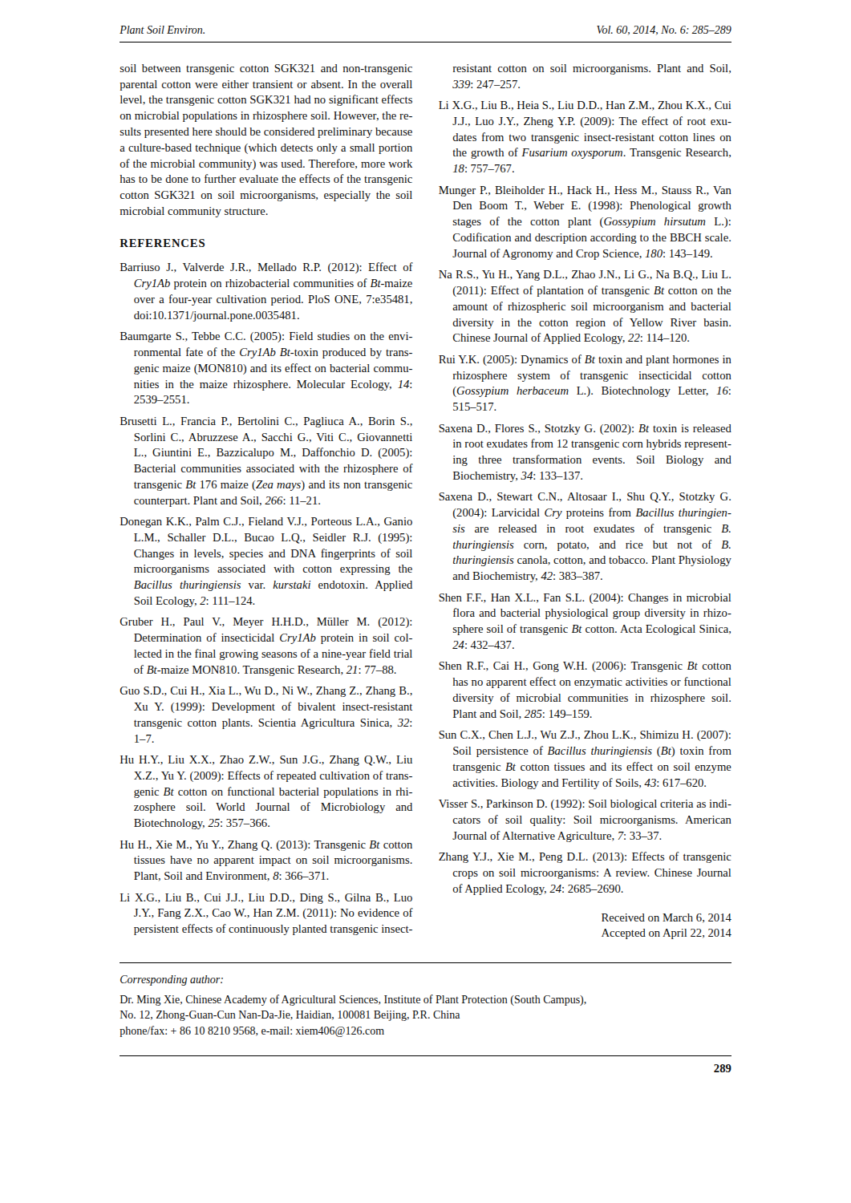Plant Soil Environ.
Vol. 60, 2014, No. 6: 285–289
soil between transgenic cotton SGK321 and non-transgenic parental cotton were either transient or absent. In the overall level, the transgenic cotton SGK321 had no significant effects on microbial populations in rhizosphere soil. However, the results presented here should be considered preliminary because a culture-based technique (which detects only a small portion of the microbial community) was used. Therefore, more work has to be done to further evaluate the effects of the transgenic cotton SGK321 on soil microorganisms, especially the soil microbial community structure.
References
Barriuso J., Valverde J.R., Mellado R.P. (2012): Effect of Cry1Ab protein on rhizobacterial communities of Bt-maize over a four-year cultivation period. PloS ONE, 7:e35481, doi:10.1371/journal.pone.0035481.
Baumgarte S., Tebbe C.C. (2005): Field studies on the environmental fate of the Cry1Ab Bt-toxin produced by transgenic maize (MON810) and its effect on bacterial communities in the maize rhizosphere. Molecular Ecology, 14: 2539–2551.
Brusetti L., Francia P., Bertolini C., Pagliuca A., Borin S., Sorlini C., Abruzzese A., Sacchi G., Viti C., Giovannetti L., Giuntini E., Bazzicalupo M., Daffonchio D. (2005): Bacterial communities associated with the rhizosphere of transgenic Bt 176 maize (Zea mays) and its non transgenic counterpart. Plant and Soil, 266: 11–21.
Donegan K.K., Palm C.J., Fieland V.J., Porteous L.A., Ganio L.M., Schaller D.L., Bucao L.Q., Seidler R.J. (1995): Changes in levels, species and DNA fingerprints of soil microorganisms associated with cotton expressing the Bacillus thuringiensis var. kurstaki endotoxin. Applied Soil Ecology, 2: 111–124.
Gruber H., Paul V., Meyer H.H.D., Müller M. (2012): Determination of insecticidal Cry1Ab protein in soil collected in the final growing seasons of a nine-year field trial of Bt-maize MON810. Transgenic Research, 21: 77–88.
Guo S.D., Cui H., Xia L., Wu D., Ni W., Zhang Z., Zhang B., Xu Y. (1999): Development of bivalent insect-resistant transgenic cotton plants. Scientia Agricultura Sinica, 32: 1–7.
Hu H.Y., Liu X.X., Zhao Z.W., Sun J.G., Zhang Q.W., Liu X.Z., Yu Y. (2009): Effects of repeated cultivation of transgenic Bt cotton on functional bacterial populations in rhizosphere soil. World Journal of Microbiology and Biotechnology, 25: 357–366.
Hu H., Xie M., Yu Y., Zhang Q. (2013): Transgenic Bt cotton tissues have no apparent impact on soil microorganisms. Plant, Soil and Environment, 8: 366–371.
Li X.G., Liu B., Cui J.J., Liu D.D., Ding S., Gilna B., Luo J.Y., Fang Z.X., Cao W., Han Z.M. (2011): No evidence of persistent effects of continuously planted transgenic insect-resistant cotton on soil microorganisms. Plant and Soil, 339: 247–257.
Li X.G., Liu B., Heia S., Liu D.D., Han Z.M., Zhou K.X., Cui J.J., Luo J.Y., Zheng Y.P. (2009): The effect of root exudates from two transgenic insect-resistant cotton lines on the growth of Fusarium oxysporum. Transgenic Research, 18: 757–767.
Munger P., Bleiholder H., Hack H., Hess M., Stauss R., Van Den Boom T., Weber E. (1998): Phenological growth stages of the cotton plant (Gossypium hirsutum L.): Codification and description according to the BBCH scale. Journal of Agronomy and Crop Science, 180: 143–149.
Na R.S., Yu H., Yang D.L., Zhao J.N., Li G., Na B.Q., Liu L. (2011): Effect of plantation of transgenic Bt cotton on the amount of rhizospheric soil microorganism and bacterial diversity in the cotton region of Yellow River basin. Chinese Journal of Applied Ecology, 22: 114–120.
Rui Y.K. (2005): Dynamics of Bt toxin and plant hormones in rhizosphere system of transgenic insecticidal cotton (Gossypium herbaceum L.). Biotechnology Letter, 16: 515–517.
Saxena D., Flores S., Stotzky G. (2002): Bt toxin is released in root exudates from 12 transgenic corn hybrids representing three transformation events. Soil Biology and Biochemistry, 34: 133–137.
Saxena D., Stewart C.N., Altosaar I., Shu Q.Y., Stotzky G. (2004): Larvicidal Cry proteins from Bacillus thuringiensis are released in root exudates of transgenic B. thuringiensis corn, potato, and rice but not of B. thuringiensis canola, cotton, and tobacco. Plant Physiology and Biochemistry, 42: 383–387.
Shen F.F., Han X.L., Fan S.L. (2004): Changes in microbial flora and bacterial physiological group diversity in rhizosphere soil of transgenic Bt cotton. Acta Ecological Sinica, 24: 432–437.
Shen R.F., Cai H., Gong W.H. (2006): Transgenic Bt cotton has no apparent effect on enzymatic activities or functional diversity of microbial communities in rhizosphere soil. Plant and Soil, 285: 149–159.
Sun C.X., Chen L.J., Wu Z.J., Zhou L.K., Shimizu H. (2007): Soil persistence of Bacillus thuringiensis (Bt) toxin from transgenic Bt cotton tissues and its effect on soil enzyme activities. Biology and Fertility of Soils, 43: 617–620.
Visser S., Parkinson D. (1992): Soil biological criteria as indicators of soil quality: Soil microorganisms. American Journal of Alternative Agriculture, 7: 33–37.
Zhang Y.J., Xie M., Peng D.L. (2013): Effects of transgenic crops on soil microorganisms: A review. Chinese Journal of Applied Ecology, 24: 2685–2690.
Received on March 6, 2014
Accepted on April 22, 2014
Corresponding author:
Dr. Ming Xie, Chinese Academy of Agricultural Sciences, Institute of Plant Protection (South Campus),
No. 12, Zhong-Guan-Cun Nan-Da-Jie, Haidian, 100081 Beijing, P.R. China
phone/fax: + 86 10 8210 9568, e-mail: xiem406@126.com
289